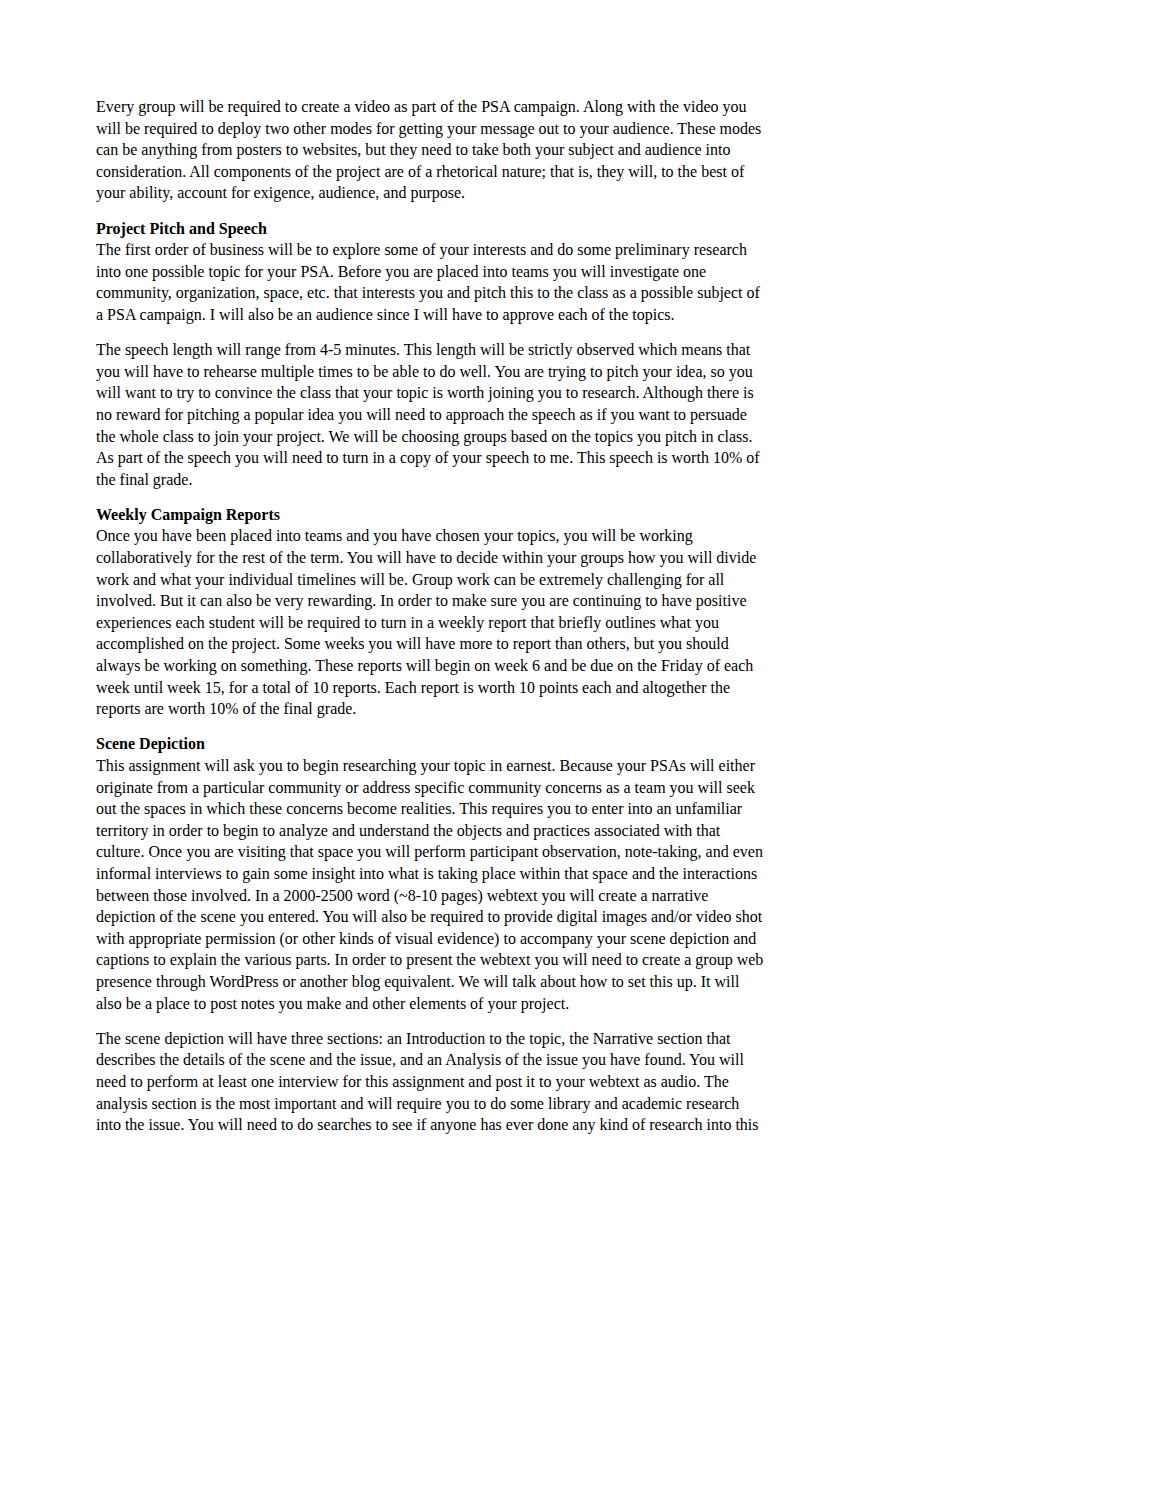Every group will be required to create a video as part of the PSA campaign. Along with the video you will be required to deploy two other modes for getting your message out to your audience. These modes can be anything from posters to websites, but they need to take both your subject and audience into consideration. All components of the project are of a rhetorical nature; that is, they will, to the best of your ability, account for exigence, audience, and purpose.
Project Pitch and Speech
The first order of business will be to explore some of your interests and do some preliminary research into one possible topic for your PSA. Before you are placed into teams you will investigate one community, organization, space, etc. that interests you and pitch this to the class as a possible subject of a PSA campaign. I will also be an audience since I will have to approve each of the topics.
The speech length will range from 4-5 minutes. This length will be strictly observed which means that you will have to rehearse multiple times to be able to do well. You are trying to pitch your idea, so you will want to try to convince the class that your topic is worth joining you to research. Although there is no reward for pitching a popular idea you will need to approach the speech as if you want to persuade the whole class to join your project. We will be choosing groups based on the topics you pitch in class. As part of the speech you will need to turn in a copy of your speech to me. This speech is worth 10% of the final grade.
Weekly Campaign Reports
Once you have been placed into teams and you have chosen your topics, you will be working collaboratively for the rest of the term. You will have to decide within your groups how you will divide work and what your individual timelines will be. Group work can be extremely challenging for all involved. But it can also be very rewarding. In order to make sure you are continuing to have positive experiences each student will be required to turn in a weekly report that briefly outlines what you accomplished on the project. Some weeks you will have more to report than others, but you should always be working on something. These reports will begin on week 6 and be due on the Friday of each week until week 15, for a total of 10 reports. Each report is worth 10 points each and altogether the reports are worth 10% of the final grade.
Scene Depiction
This assignment will ask you to begin researching your topic in earnest. Because your PSAs will either originate from a particular community or address specific community concerns as a team you will seek out the spaces in which these concerns become realities. This requires you to enter into an unfamiliar territory in order to begin to analyze and understand the objects and practices associated with that culture. Once you are visiting that space you will perform participant observation, note-taking, and even informal interviews to gain some insight into what is taking place within that space and the interactions between those involved. In a 2000-2500 word (~8-10 pages) webtext you will create a narrative depiction of the scene you entered. You will also be required to provide digital images and/or video shot with appropriate permission (or other kinds of visual evidence) to accompany your scene depiction and captions to explain the various parts. In order to present the webtext you will need to create a group web presence through WordPress or another blog equivalent. We will talk about how to set this up. It will also be a place to post notes you make and other elements of your project.
The scene depiction will have three sections: an Introduction to the topic, the Narrative section that describes the details of the scene and the issue, and an Analysis of the issue you have found. You will need to perform at least one interview for this assignment and post it to your webtext as audio. The analysis section is the most important and will require you to do some library and academic research into the issue. You will need to do searches to see if anyone has ever done any kind of research into this